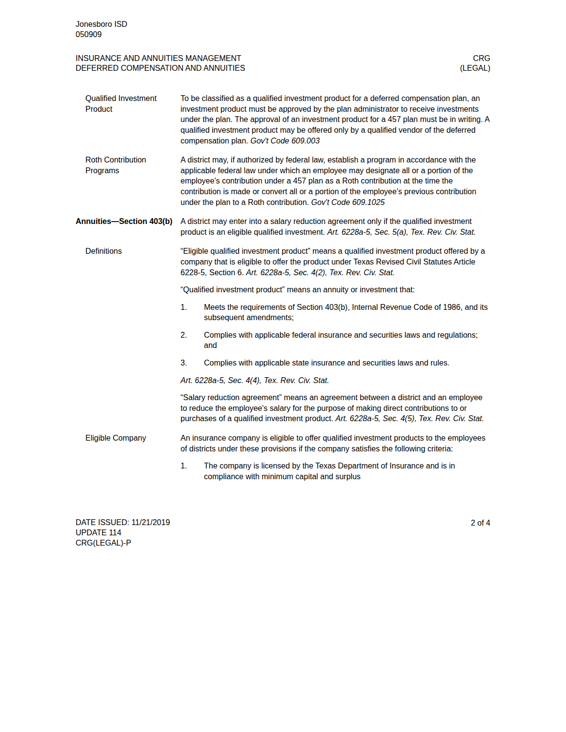Jonesboro ISD
050909
INSURANCE AND ANNUITIES MANAGEMENT
DEFERRED COMPENSATION AND ANNUITIES
CRG
(LEGAL)
Qualified Investment Product
To be classified as a qualified investment product for a deferred compensation plan, an investment product must be approved by the plan administrator to receive investments under the plan. The approval of an investment product for a 457 plan must be in writing. A qualified investment product may be offered only by a qualified vendor of the deferred compensation plan. Gov't Code 609.003
Roth Contribution Programs
A district may, if authorized by federal law, establish a program in accordance with the applicable federal law under which an employee may designate all or a portion of the employee's contribution under a 457 plan as a Roth contribution at the time the contribution is made or convert all or a portion of the employee's previous contribution under the plan to a Roth contribution. Gov't Code 609.1025
Annuities—Section 403(b)
A district may enter into a salary reduction agreement only if the qualified investment product is an eligible qualified investment. Art. 6228a-5, Sec. 5(a), Tex. Rev. Civ. Stat.
Definitions
“Eligible qualified investment product” means a qualified investment product offered by a company that is eligible to offer the product under Texas Revised Civil Statutes Article 6228-5, Section 6. Art. 6228a-5, Sec. 4(2), Tex. Rev. Civ. Stat.
“Qualified investment product” means an annuity or investment that:
Meets the requirements of Section 403(b), Internal Revenue Code of 1986, and its subsequent amendments;
Complies with applicable federal insurance and securities laws and regulations; and
Complies with applicable state insurance and securities laws and rules.
Art. 6228a-5, Sec. 4(4), Tex. Rev. Civ. Stat.
“Salary reduction agreement” means an agreement between a district and an employee to reduce the employee's salary for the purpose of making direct contributions to or purchases of a qualified investment product. Art. 6228a-5, Sec. 4(5), Tex. Rev. Civ. Stat.
Eligible Company
An insurance company is eligible to offer qualified investment products to the employees of districts under these provisions if the company satisfies the following criteria:
The company is licensed by the Texas Department of Insurance and is in compliance with minimum capital and surplus
DATE ISSUED: 11/21/2019
UPDATE 114
CRG(LEGAL)-P
2 of 4